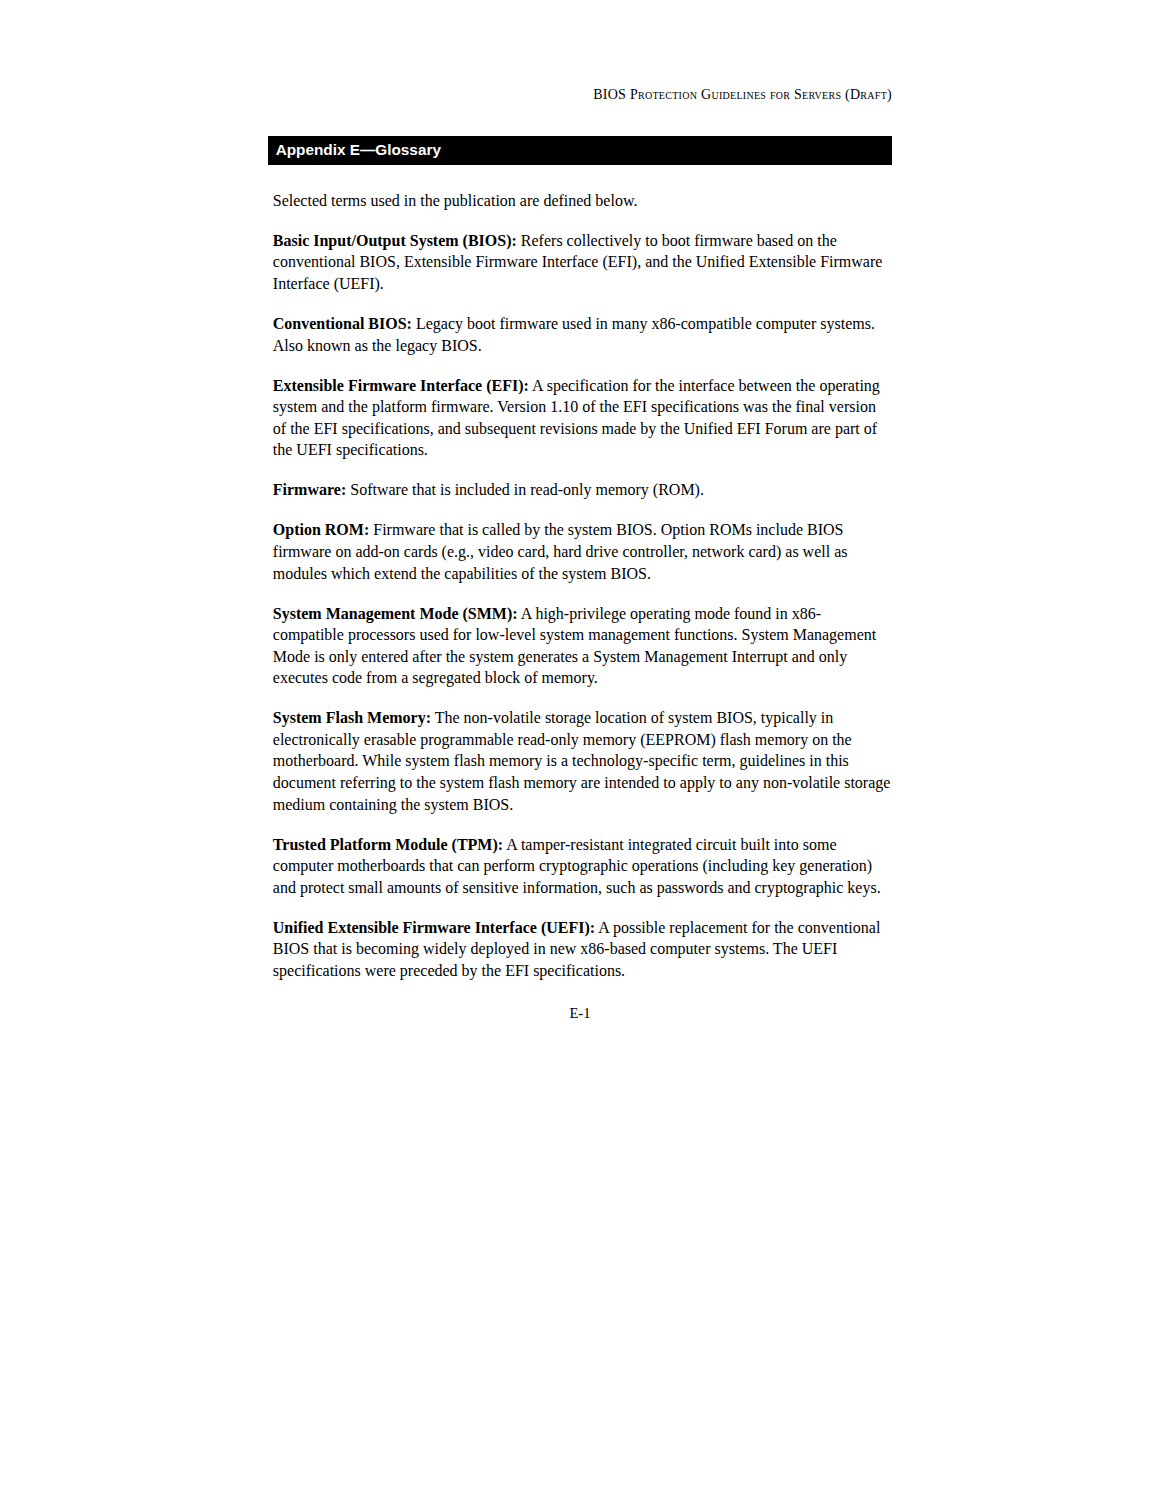BIOS Protection Guidelines for Servers (Draft)
Appendix E—Glossary
Selected terms used in the publication are defined below.
Basic Input/Output System (BIOS): Refers collectively to boot firmware based on the conventional BIOS, Extensible Firmware Interface (EFI), and the Unified Extensible Firmware Interface (UEFI).
Conventional BIOS: Legacy boot firmware used in many x86-compatible computer systems. Also known as the legacy BIOS.
Extensible Firmware Interface (EFI): A specification for the interface between the operating system and the platform firmware. Version 1.10 of the EFI specifications was the final version of the EFI specifications, and subsequent revisions made by the Unified EFI Forum are part of the UEFI specifications.
Firmware: Software that is included in read-only memory (ROM).
Option ROM: Firmware that is called by the system BIOS. Option ROMs include BIOS firmware on add-on cards (e.g., video card, hard drive controller, network card) as well as modules which extend the capabilities of the system BIOS.
System Management Mode (SMM): A high-privilege operating mode found in x86-compatible processors used for low-level system management functions. System Management Mode is only entered after the system generates a System Management Interrupt and only executes code from a segregated block of memory.
System Flash Memory: The non-volatile storage location of system BIOS, typically in electronically erasable programmable read-only memory (EEPROM) flash memory on the motherboard. While system flash memory is a technology-specific term, guidelines in this document referring to the system flash memory are intended to apply to any non-volatile storage medium containing the system BIOS.
Trusted Platform Module (TPM): A tamper-resistant integrated circuit built into some computer motherboards that can perform cryptographic operations (including key generation) and protect small amounts of sensitive information, such as passwords and cryptographic keys.
Unified Extensible Firmware Interface (UEFI): A possible replacement for the conventional BIOS that is becoming widely deployed in new x86-based computer systems. The UEFI specifications were preceded by the EFI specifications.
E-1